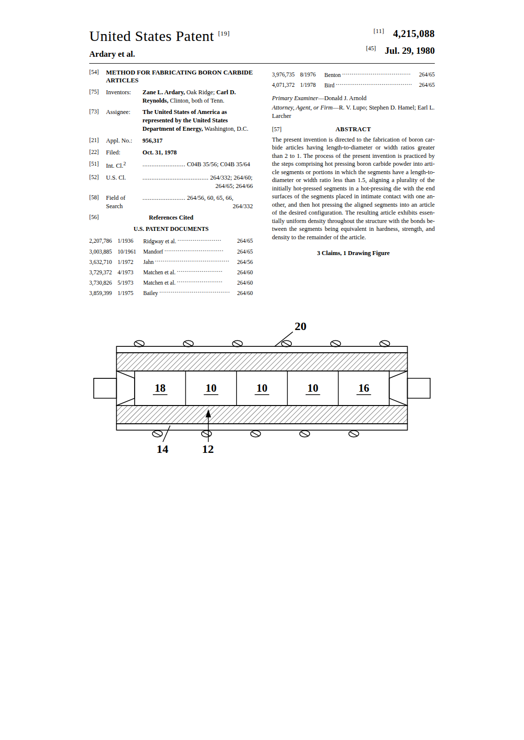United States Patent [19]
Ardary et al.
[11] 4,215,088
[45] Jul. 29, 1980
[54]
Method for Fabricating Boron Carbide Articles
[75]
Inventors:
Zane L. Ardary, Oak Ridge; Carl D. Reynolds, Clinton, both of Tenn.
[73]
Assignee:
The United States of America as represented by the United States Department of Energy, Washington, D.C.
[21]
Appl. No.:
956,317
[22]
Filed:
Oct. 31, 1978
[51]
Int. Cl.2
........................ C04B 35/56; C04B 35/64
[52]
U.S. Cl.
..................................... 264/332; 264/60;
264/65; 264/66
[58]
Field of Search
........................ 264/56, 60, 65, 66,
264/332
[56]
References Cited
U.S. PATENT DOCUMENTS
| 2,207,786 | 1/1936 | Ridgway et al. ....................... | 264/65 |
| 3,003,885 | 10/1961 | Mandorf ............................... | 264/65 |
| 3,632,710 | 1/1972 | Jahn ....................................... | 264/56 |
| 3,729,372 | 4/1973 | Matchen et al. ........................ | 264/60 |
| 3,730,826 | 5/1973 | Matchen et al. ........................ | 264/60 |
| 3,859,399 | 1/1975 | Bailey ..................................... | 264/60 |
| 3,976,735 | 8/1976 | Benton .................................... | 264/65 |
| 4,071,372 | 1/1978 | Bird ........................................ | 264/65 |
Primary Examiner—Donald J. Arnold
Attorney, Agent, or Firm—R. V. Lupo; Stephen D. Hamel; Earl L. Larcher
[57]
ABSTRACT
The present invention is directed to the fabrication of boron carbide articles having length-to-diameter or width ratios greater than 2 to 1. The process of the present invention is practiced by the steps comprising hot pressing boron carbide powder into article segments or portions in which the segments have a length-to-diameter or width ratio less than 1.5, aligning a plurality of the initially hot-pressed segments in a hot-pressing die with the end surfaces of the segments placed in intimate contact with one another, and then hot pressing the aligned segments into an article of the desired configuration. The resulting article exhibits essentially uniform density throughout the structure with the bonds between the segments being equivalent in hardness, strength, and density to the remainder of the article.
3 Claims, 1 Drawing Figure
20 18 10 10 10 16 14 12